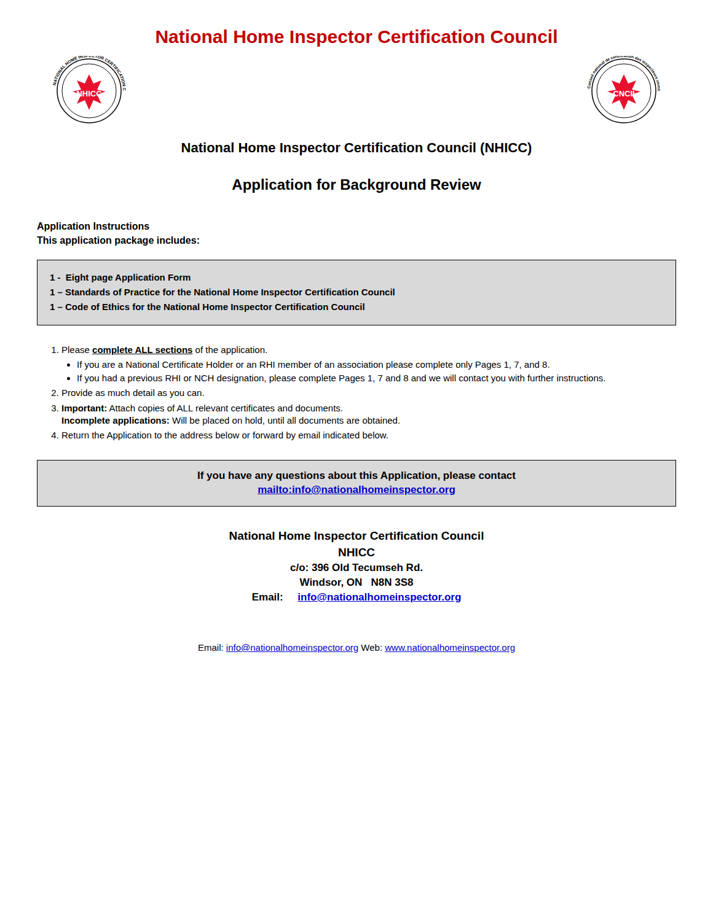National Home Inspector Certification Council
NHICC NATIONAL HOME INSPECTOR CERTIFICATION COUNCIL
CNCII Conseil national de certification des inspecteurs immobiliers
National Home Inspector Certification Council (NHICC)
Application for Background Review
Application Instructions
This application package includes:
1 - Eight page Application Form
1 – Standards of Practice for the National Home Inspector Certification Council
1 – Code of Ethics for the National Home Inspector Certification Council
Please complete ALL sections of the application.
If you are a National Certificate Holder or an RHI member of an association please complete only Pages 1, 7, and 8.
If you had a previous RHI or NCH designation, please complete Pages 1, 7 and 8 and we will contact you with further instructions.
Provide as much detail as you can.
Important: Attach copies of ALL relevant certificates and documents.
Incomplete applications: Will be placed on hold, until all documents are obtained.
Return the Application to the address below or forward by email indicated below.
If you have any questions about this Application, please contact
mailto:info@nationalhomeinspector.org
National Home Inspector Certification Council
NHICC
c/o: 396 Old Tecumseh Rd.
Windsor, ON N8N 3S8
Email: info@nationalhomeinspector.org
Email: info@nationalhomeinspector.org Web: www.nationalhomeinspector.org